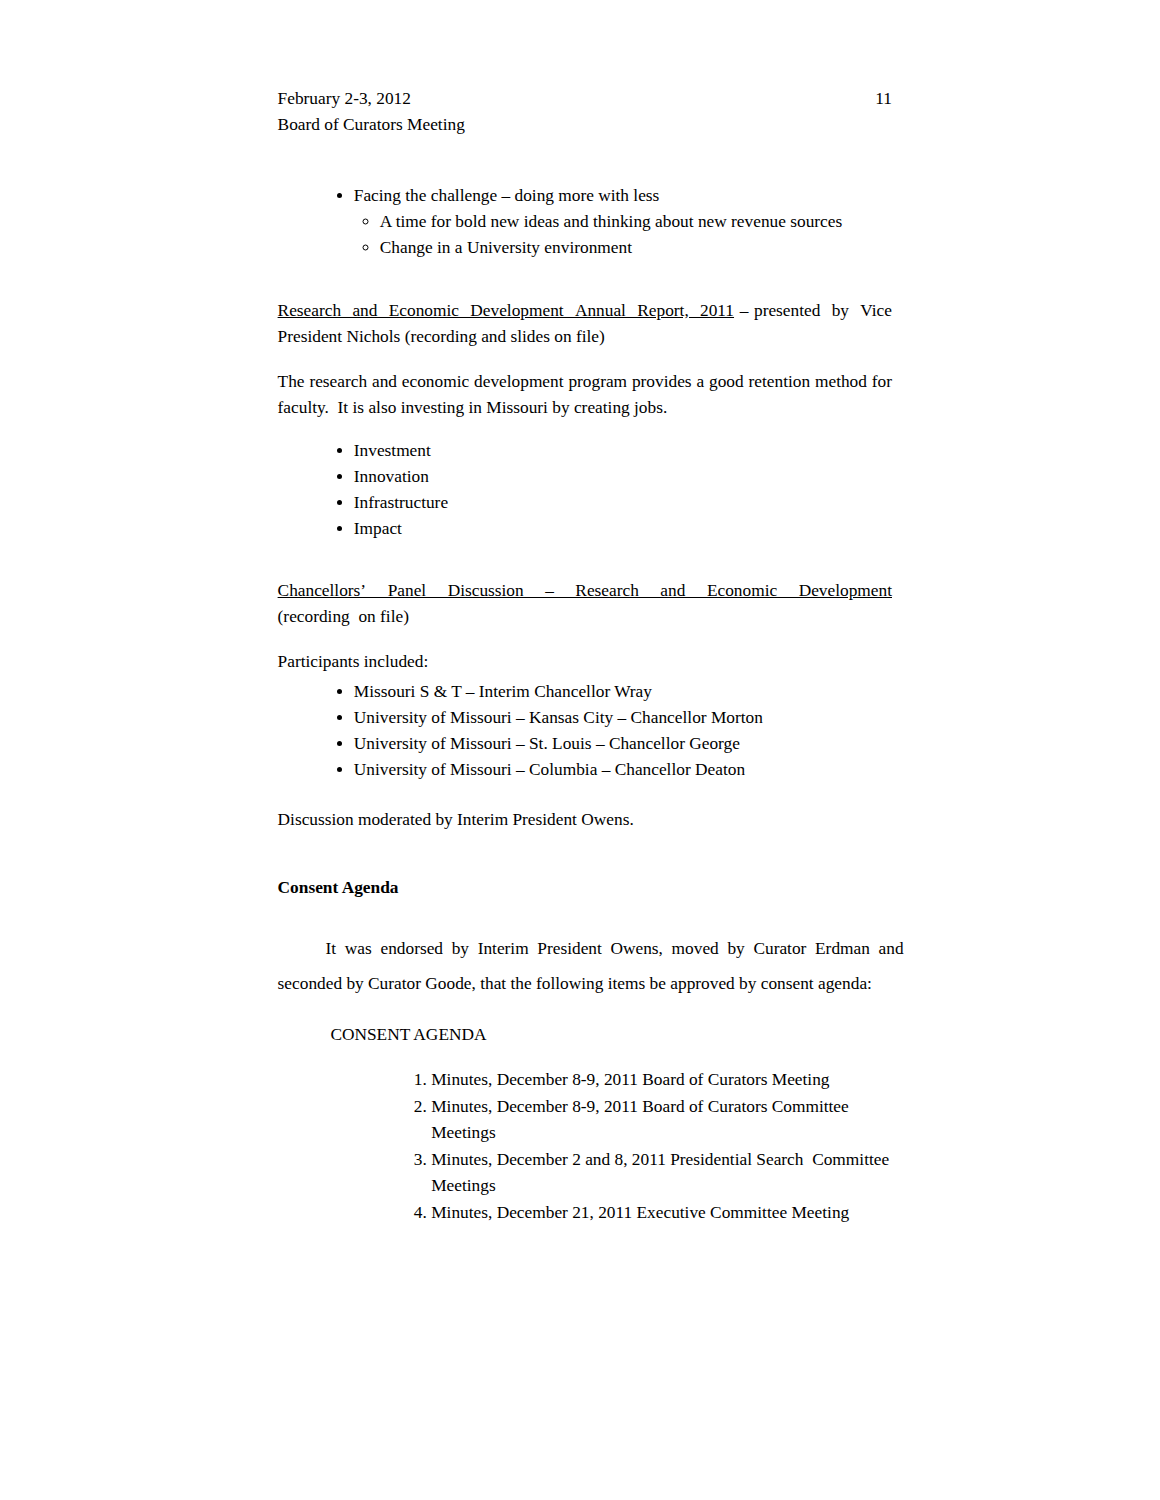February 2-3, 2012
Board of Curators Meeting
11
Facing the challenge – doing more with less
A time for bold new ideas and thinking about new revenue sources
Change in a University environment
Research and Economic Development Annual Report, 2011 – presented by Vice President Nichols (recording and slides on file)
The research and economic development program provides a good retention method for faculty. It is also investing in Missouri by creating jobs.
Investment
Innovation
Infrastructure
Impact
Chancellors’ Panel Discussion – Research and Economic Development (recording on file)
Participants included:
Missouri S & T – Interim Chancellor Wray
University of Missouri – Kansas City – Chancellor Morton
University of Missouri – St. Louis – Chancellor George
University of Missouri – Columbia – Chancellor Deaton
Discussion moderated by Interim President Owens.
Consent Agenda
It was endorsed by Interim President Owens, moved by Curator Erdman and seconded by Curator Goode, that the following items be approved by consent agenda:
CONSENT AGENDA
Minutes, December 8-9, 2011 Board of Curators Meeting
Minutes, December 8-9, 2011 Board of Curators Committee Meetings
Minutes, December 2 and 8, 2011 Presidential Search Committee Meetings
Minutes, December 21, 2011 Executive Committee Meeting